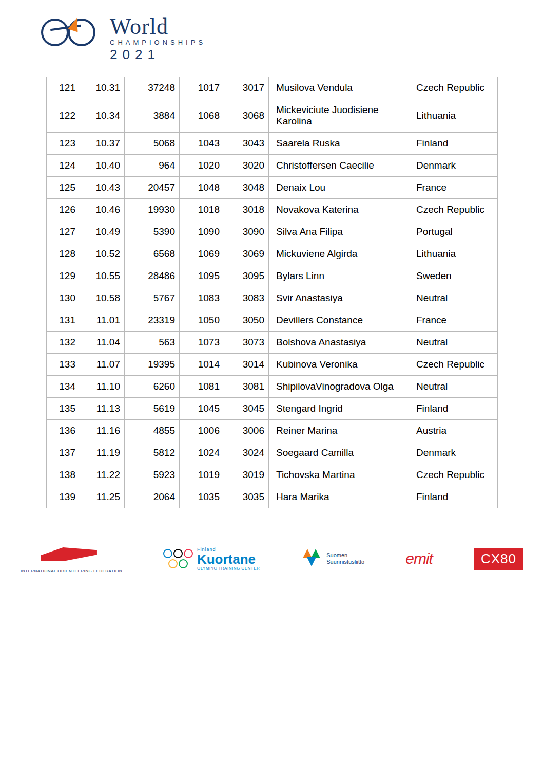World
CHAMPIONSHIPS
2021
| 121 | 10.31 | 37248 | 1017 | 3017 | Musilova Vendula | Czech Republic |
| 122 | 10.34 | 3884 | 1068 | 3068 | Mickeviciute Juodisiene Karolina | Lithuania |
| 123 | 10.37 | 5068 | 1043 | 3043 | Saarela Ruska | Finland |
| 124 | 10.40 | 964 | 1020 | 3020 | Christoffersen Caecilie | Denmark |
| 125 | 10.43 | 20457 | 1048 | 3048 | Denaix Lou | France |
| 126 | 10.46 | 19930 | 1018 | 3018 | Novakova Katerina | Czech Republic |
| 127 | 10.49 | 5390 | 1090 | 3090 | Silva Ana Filipa | Portugal |
| 128 | 10.52 | 6568 | 1069 | 3069 | Mickuviene Algirda | Lithuania |
| 129 | 10.55 | 28486 | 1095 | 3095 | Bylars Linn | Sweden |
| 130 | 10.58 | 5767 | 1083 | 3083 | Svir Anastasiya | Neutral |
| 131 | 11.01 | 23319 | 1050 | 3050 | Devillers Constance | France |
| 132 | 11.04 | 563 | 1073 | 3073 | Bolshova Anastasiya | Neutral |
| 133 | 11.07 | 19395 | 1014 | 3014 | Kubinova Veronika | Czech Republic |
| 134 | 11.10 | 6260 | 1081 | 3081 | ShipilovaVinogradova Olga | Neutral |
| 135 | 11.13 | 5619 | 1045 | 3045 | Stengard Ingrid | Finland |
| 136 | 11.16 | 4855 | 1006 | 3006 | Reiner Marina | Austria |
| 137 | 11.19 | 5812 | 1024 | 3024 | Soegaard Camilla | Denmark |
| 138 | 11.22 | 5923 | 1019 | 3019 | Tichovska Martina | Czech Republic |
| 139 | 11.25 | 2064 | 1035 | 3035 | Hara Marika | Finland |
INTERNATIONAL ORIENTEERING FEDERATION
Finland
Kuortane
OLYMPIC TRAINING CENTER
Suomen
Suunnistusliitto
emit
CX80